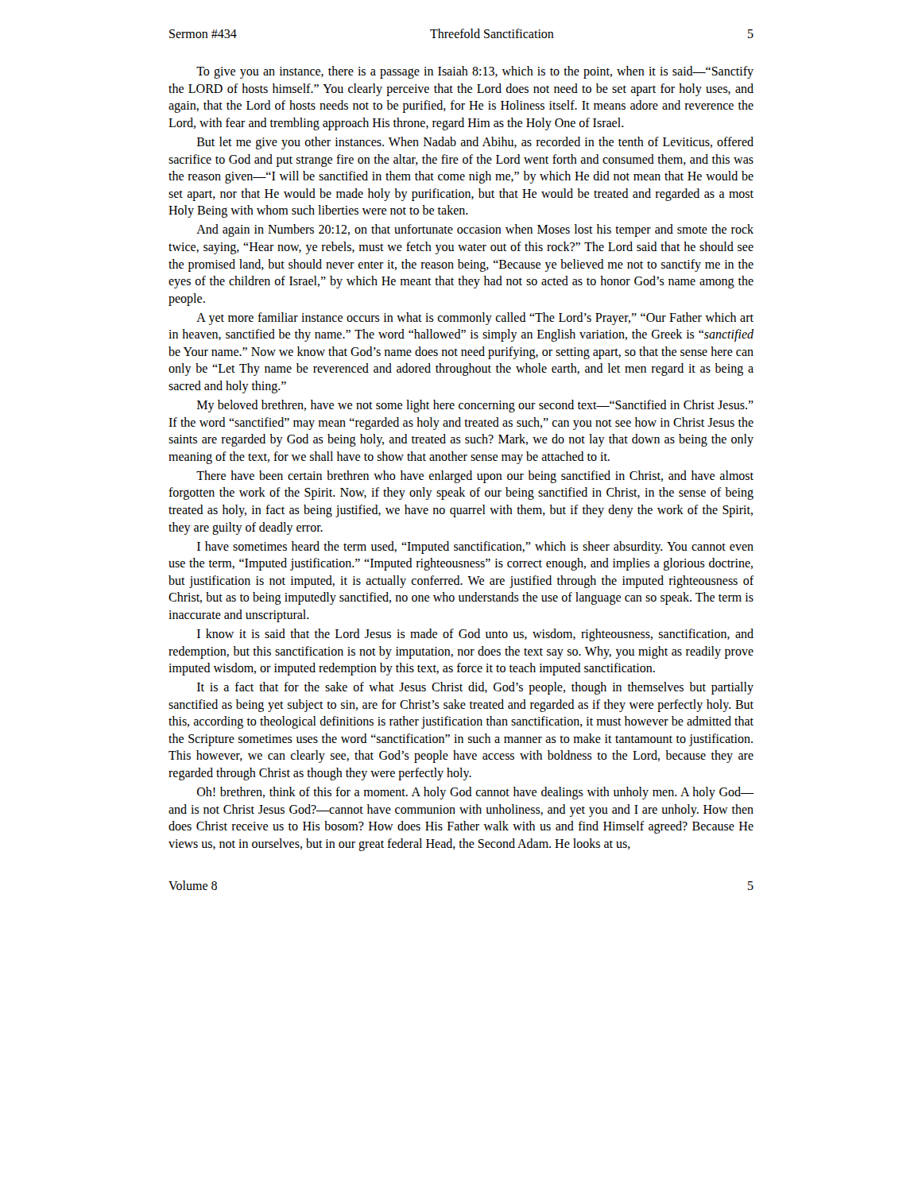Sermon #434 Threefold Sanctification 5
To give you an instance, there is a passage in Isaiah 8:13, which is to the point, when it is said—“Sanctify the LORD of hosts himself.” You clearly perceive that the Lord does not need to be set apart for holy uses, and again, that the Lord of hosts needs not to be purified, for He is Holiness itself. It means adore and reverence the Lord, with fear and trembling approach His throne, regard Him as the Holy One of Israel.
But let me give you other instances. When Nadab and Abihu, as recorded in the tenth of Leviticus, offered sacrifice to God and put strange fire on the altar, the fire of the Lord went forth and consumed them, and this was the reason given—“I will be sanctified in them that come nigh me,” by which He did not mean that He would be set apart, nor that He would be made holy by purification, but that He would be treated and regarded as a most Holy Being with whom such liberties were not to be taken.
And again in Numbers 20:12, on that unfortunate occasion when Moses lost his temper and smote the rock twice, saying, “Hear now, ye rebels, must we fetch you water out of this rock?” The Lord said that he should see the promised land, but should never enter it, the reason being, “Because ye believed me not to sanctify me in the eyes of the children of Israel,” by which He meant that they had not so acted as to honor God’s name among the people.
A yet more familiar instance occurs in what is commonly called “The Lord’s Prayer,” “Our Father which art in heaven, sanctified be thy name.” The word “hallowed” is simply an English variation, the Greek is “sanctified be Your name.” Now we know that God’s name does not need purifying, or setting apart, so that the sense here can only be “Let Thy name be reverenced and adored throughout the whole earth, and let men regard it as being a sacred and holy thing.”
My beloved brethren, have we not some light here concerning our second text—“Sanctified in Christ Jesus.” If the word “sanctified” may mean “regarded as holy and treated as such,” can you not see how in Christ Jesus the saints are regarded by God as being holy, and treated as such? Mark, we do not lay that down as being the only meaning of the text, for we shall have to show that another sense may be attached to it.
There have been certain brethren who have enlarged upon our being sanctified in Christ, and have almost forgotten the work of the Spirit. Now, if they only speak of our being sanctified in Christ, in the sense of being treated as holy, in fact as being justified, we have no quarrel with them, but if they deny the work of the Spirit, they are guilty of deadly error.
I have sometimes heard the term used, “Imputed sanctification,” which is sheer absurdity. You cannot even use the term, “Imputed justification.” “Imputed righteousness” is correct enough, and implies a glorious doctrine, but justification is not imputed, it is actually conferred. We are justified through the imputed righteousness of Christ, but as to being imputedly sanctified, no one who understands the use of language can so speak. The term is inaccurate and unscriptural.
I know it is said that the Lord Jesus is made of God unto us, wisdom, righteousness, sanctification, and redemption, but this sanctification is not by imputation, nor does the text say so. Why, you might as readily prove imputed wisdom, or imputed redemption by this text, as force it to teach imputed sanctification.
It is a fact that for the sake of what Jesus Christ did, God’s people, though in themselves but partially sanctified as being yet subject to sin, are for Christ’s sake treated and regarded as if they were perfectly holy. But this, according to theological definitions is rather justification than sanctification, it must however be admitted that the Scripture sometimes uses the word “sanctification” in such a manner as to make it tantamount to justification. This however, we can clearly see, that God’s people have access with boldness to the Lord, because they are regarded through Christ as though they were perfectly holy.
Oh! brethren, think of this for a moment. A holy God cannot have dealings with unholy men. A holy God—and is not Christ Jesus God?—cannot have communion with unholiness, and yet you and I are unholy. How then does Christ receive us to His bosom? How does His Father walk with us and find Himself agreed? Because He views us, not in ourselves, but in our great federal Head, the Second Adam. He looks at us,
Volume 8 5